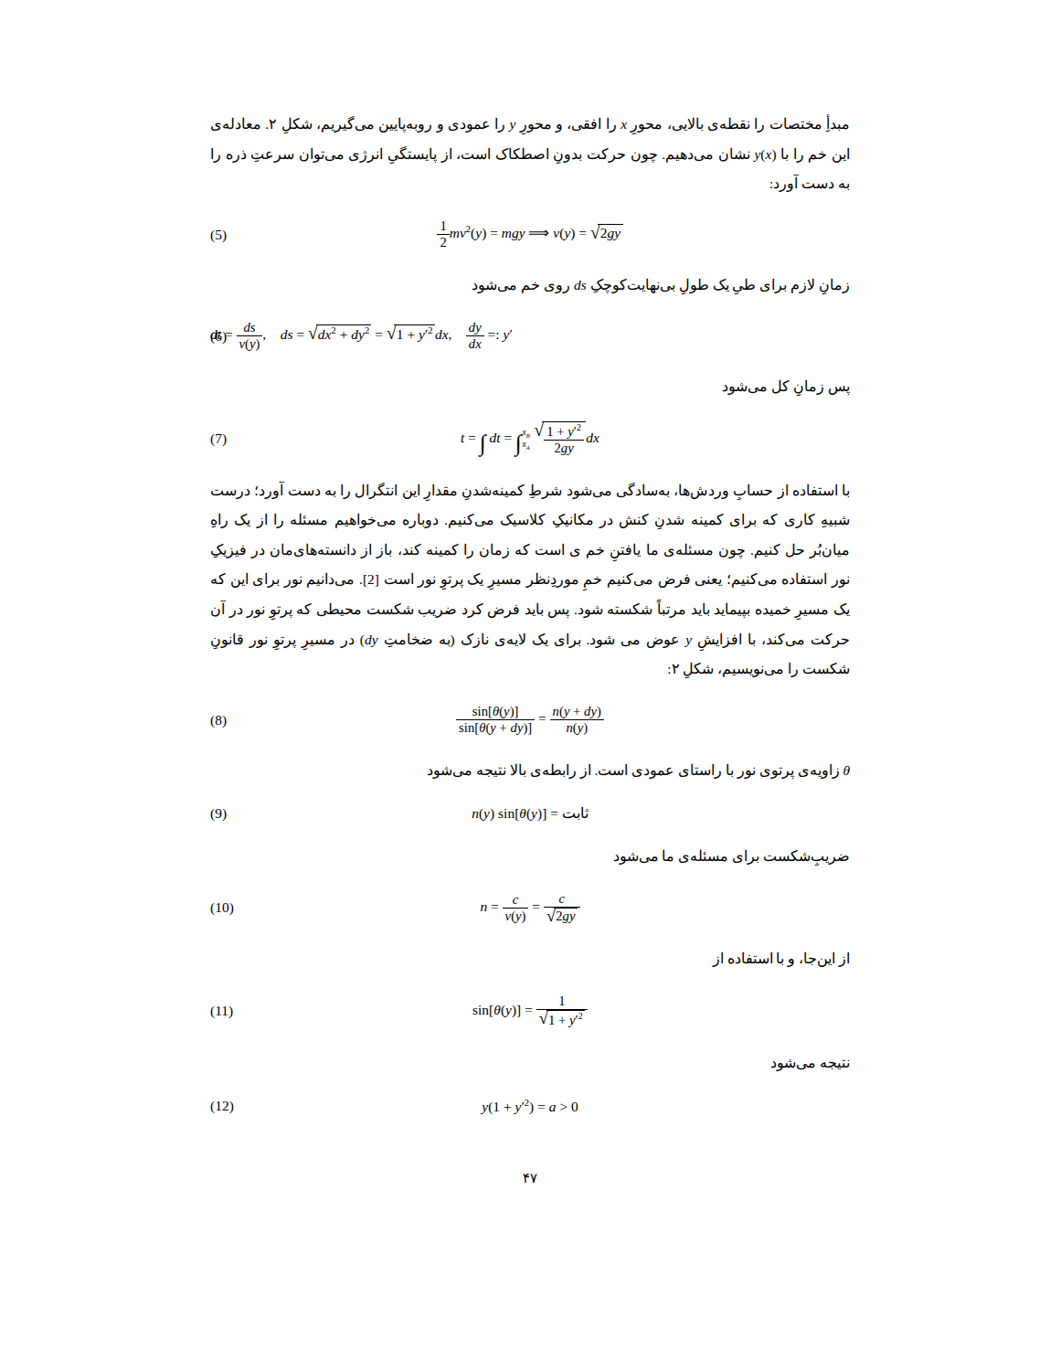مبدأِ مختصات را نقطه‌ی بالایی، محورِ x را افقی، و محورِ y را عمودی و روبه‌پایین می‌گیریم، شکلِ ۲. معادله‌ی این خم را با y(x) نشان می‌دهیم. چون حرکت بدونِ اصطکاک است، از پایستگیِ انرژی می‌توان سرعتِ ذره را به دست آورد:
(5) 12 mv2(y) = mgy ⟹ v(y) = 2gy
زمانِ لازم برای طیِ یک طولِ بی‌نهایت‌کوچکِ ds روی خم می‌شود
(6) dt = ds v(y), ds = dx2 + dy2 = 1 + y′2 dx, dy dx =: y′
پس زمانِ کل می‌شود
(7) t = ∫ dt = ∫xB xA 1 + y′22gy dx
با استفاده از حسابِ وردش‌ها، به‌سادگی می‌شود شرطِ کمینه‌شدنِ مقدارِ این انتگرال را به دست آورد؛ درست شبیهِ کاری که برای کمینه شدنِ کنش در مکانیکِ کلاسیک می‌کنیم. دوباره می‌خواهیم مسئله را از یک راهِ میان‌بُر حل کنیم. چون مسئله‌ی ما یافتنِ خم ی است که زمان را کمینه کند، باز از دانسته‌های‌مان در فیزیکِ نور استفاده می‌کنیم؛ یعنی فرض می‌کنیم خمِ موردِنظر مسیرِ یک پرتوِ نور است [2]. می‌دانیم نور برای این که یک مسیرِ خمیده بپیماید باید مرتباً شکسته شود. پس باید فرض کرد ضریب شکست محیطی که پرتوِ نور در آن حرکت می‌کند، با افزایشِ y عوض می شود. برای یک لایه‌ی نازک (به ضخامتِ dy) در مسیرِ پرتوِ نور قانونِ شکست را می‌نویسیم، شکلِ ۲:
(8) sin[θ(y)] sin[θ(y + dy)] = n(y + dy) n(y)
θ زاویه‌ی پرتوی نور با راستای عمودی است. از رابطه‌ی بالا نتیجه می‌شود
(9) n(y) sin[θ(y)] = ثابت
ضریبِ‌شکست برای مسئله‌ی ما می‌شود
(10) n = cv(y) = c 2gy
از این‌جا، و با استفاده از
(11) sin[θ(y)] = 11 + y′2
نتیجه می‌شود
(12) y(1 + y′2) = a > 0
۴۷